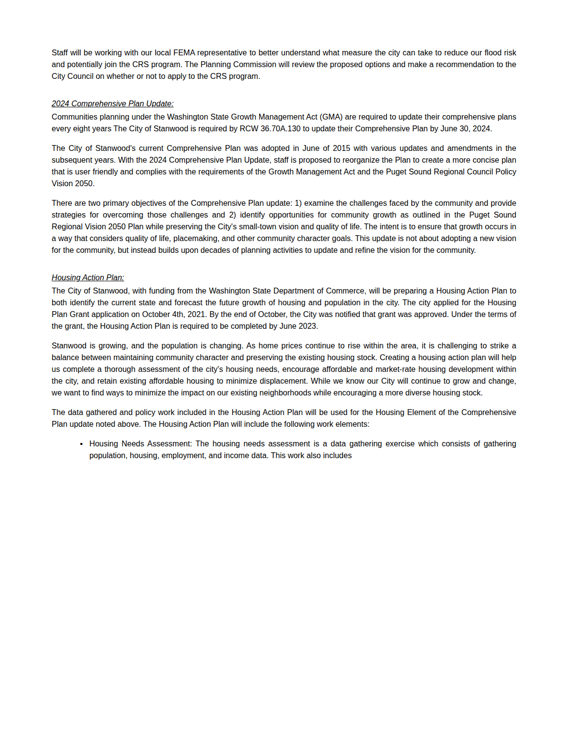Staff will be working with our local FEMA representative to better understand what measure the city can take to reduce our flood risk and potentially join the CRS program. The Planning Commission will review the proposed options and make a recommendation to the City Council on whether or not to apply to the CRS program.
2024 Comprehensive Plan Update:
Communities planning under the Washington State Growth Management Act (GMA) are required to update their comprehensive plans every eight years The City of Stanwood is required by RCW 36.70A.130 to update their Comprehensive Plan by June 30, 2024.
The City of Stanwood's current Comprehensive Plan was adopted in June of 2015 with various updates and amendments in the subsequent years. With the 2024 Comprehensive Plan Update, staff is proposed to reorganize the Plan to create a more concise plan that is user friendly and complies with the requirements of the Growth Management Act and the Puget Sound Regional Council Policy Vision 2050.
There are two primary objectives of the Comprehensive Plan update: 1) examine the challenges faced by the community and provide strategies for overcoming those challenges and 2) identify opportunities for community growth as outlined in the Puget Sound Regional Vision 2050 Plan while preserving the City's small-town vision and quality of life. The intent is to ensure that growth occurs in a way that considers quality of life, placemaking, and other community character goals. This update is not about adopting a new vision for the community, but instead builds upon decades of planning activities to update and refine the vision for the community.
Housing Action Plan:
The City of Stanwood, with funding from the Washington State Department of Commerce, will be preparing a Housing Action Plan to both identify the current state and forecast the future growth of housing and population in the city. The city applied for the Housing Plan Grant application on October 4th, 2021. By the end of October, the City was notified that grant was approved. Under the terms of the grant, the Housing Action Plan is required to be completed by June 2023.
Stanwood is growing, and the population is changing. As home prices continue to rise within the area, it is challenging to strike a balance between maintaining community character and preserving the existing housing stock. Creating a housing action plan will help us complete a thorough assessment of the city's housing needs, encourage affordable and market-rate housing development within the city, and retain existing affordable housing to minimize displacement. While we know our City will continue to grow and change, we want to find ways to minimize the impact on our existing neighborhoods while encouraging a more diverse housing stock.
The data gathered and policy work included in the Housing Action Plan will be used for the Housing Element of the Comprehensive Plan update noted above. The Housing Action Plan will include the following work elements:
Housing Needs Assessment: The housing needs assessment is a data gathering exercise which consists of gathering population, housing, employment, and income data. This work also includes